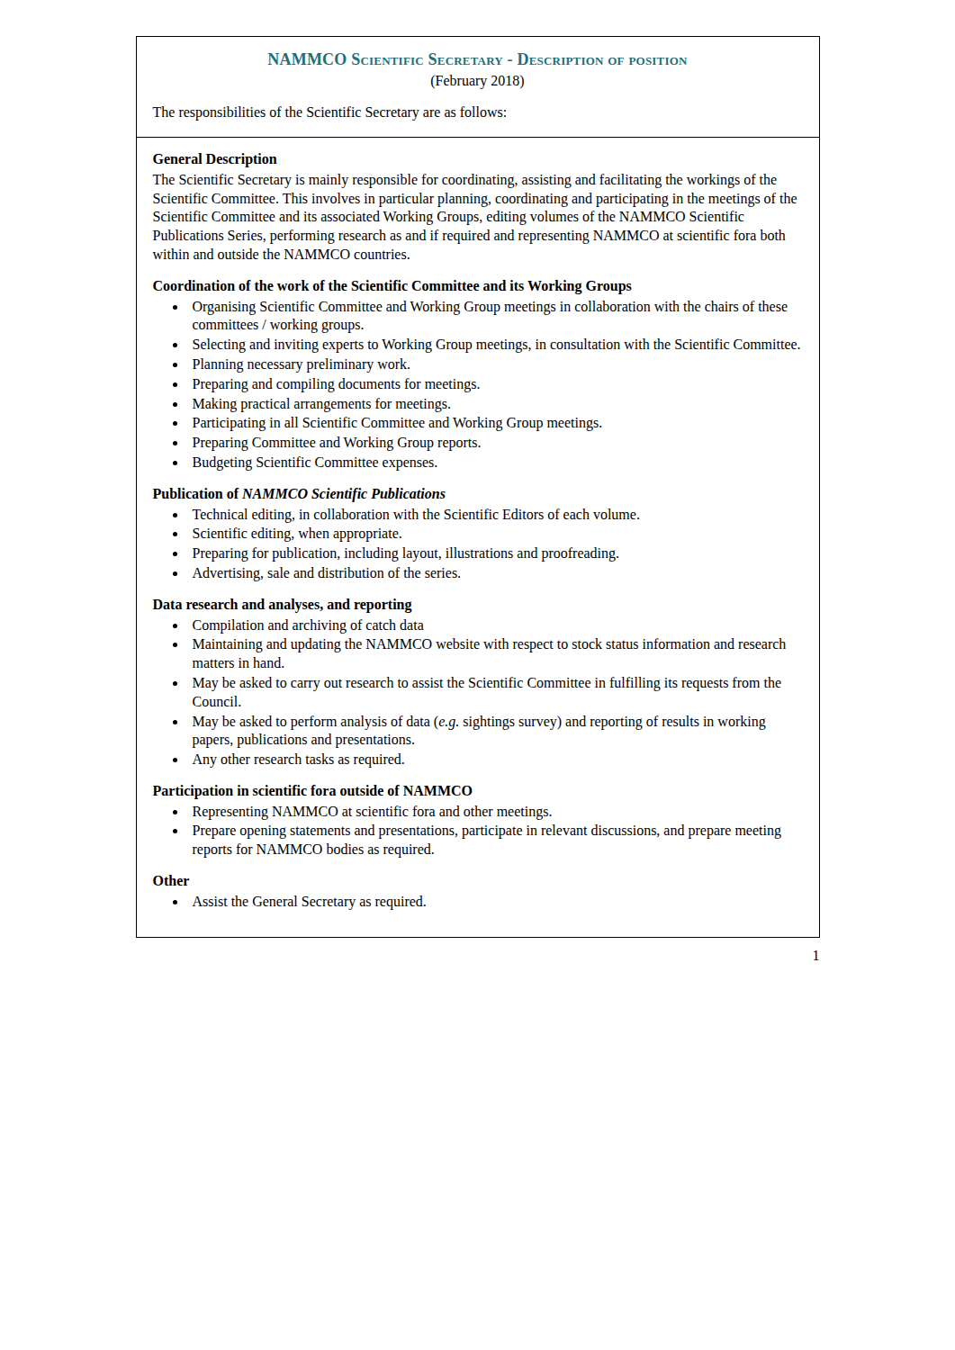NAMMCO Scientific Secretary - Description of position
(February 2018)
The responsibilities of the Scientific Secretary are as follows:
General Description
The Scientific Secretary is mainly responsible for coordinating, assisting and facilitating the workings of the Scientific Committee. This involves in particular planning, coordinating and participating in the meetings of the Scientific Committee and its associated Working Groups, editing volumes of the NAMMCO Scientific Publications Series, performing research as and if required and representing NAMMCO at scientific fora both within and outside the NAMMCO countries.
Coordination of the work of the Scientific Committee and its Working Groups
Organising Scientific Committee and Working Group meetings in collaboration with the chairs of these committees / working groups.
Selecting and inviting experts to Working Group meetings, in consultation with the Scientific Committee.
Planning necessary preliminary work.
Preparing and compiling documents for meetings.
Making practical arrangements for meetings.
Participating in all Scientific Committee and Working Group meetings.
Preparing Committee and Working Group reports.
Budgeting Scientific Committee expenses.
Publication of NAMMCO Scientific Publications
Technical editing, in collaboration with the Scientific Editors of each volume.
Scientific editing, when appropriate.
Preparing for publication, including layout, illustrations and proofreading.
Advertising, sale and distribution of the series.
Data research and analyses, and reporting
Compilation and archiving of catch data
Maintaining and updating the NAMMCO website with respect to stock status information and research matters in hand.
May be asked to carry out research to assist the Scientific Committee in fulfilling its requests from the Council.
May be asked to perform analysis of data (e.g. sightings survey) and reporting of results in working papers, publications and presentations.
Any other research tasks as required.
Participation in scientific fora outside of NAMMCO
Representing NAMMCO at scientific fora and other meetings.
Prepare opening statements and presentations, participate in relevant discussions, and prepare meeting reports for NAMMCO bodies as required.
Other
Assist the General Secretary as required.
1